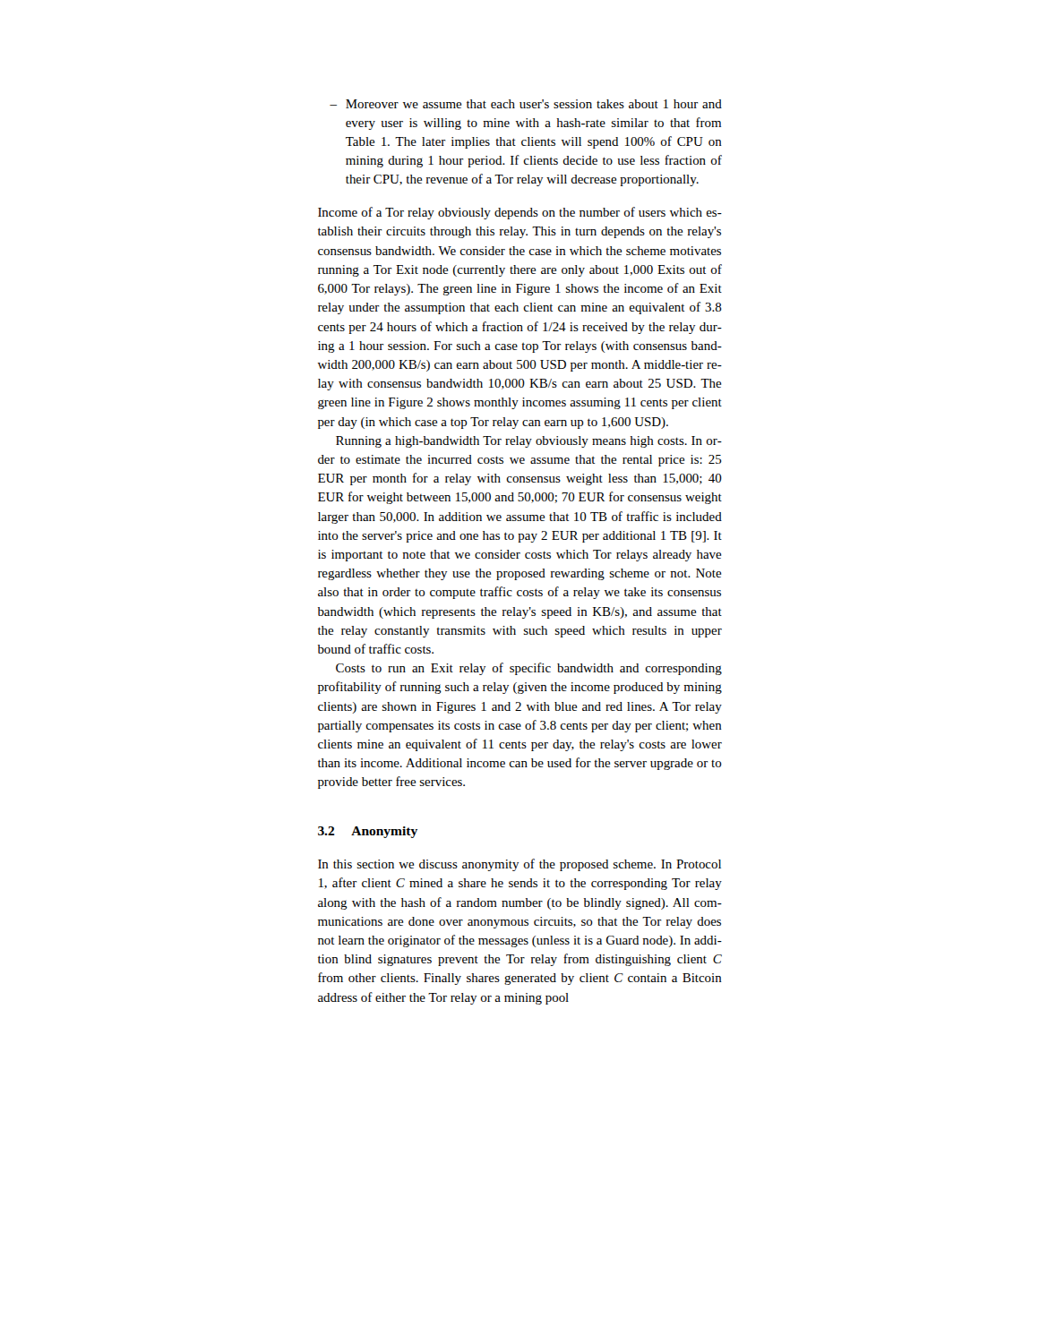Moreover we assume that each user's session takes about 1 hour and every user is willing to mine with a hash-rate similar to that from Table 1. The later implies that clients will spend 100% of CPU on mining during 1 hour period. If clients decide to use less fraction of their CPU, the revenue of a Tor relay will decrease proportionally.
Income of a Tor relay obviously depends on the number of users which establish their circuits through this relay. This in turn depends on the relay's consensus bandwidth. We consider the case in which the scheme motivates running a Tor Exit node (currently there are only about 1,000 Exits out of 6,000 Tor relays). The green line in Figure 1 shows the income of an Exit relay under the assumption that each client can mine an equivalent of 3.8 cents per 24 hours of which a fraction of 1/24 is received by the relay during a 1 hour session. For such a case top Tor relays (with consensus bandwidth 200,000 KB/s) can earn about 500 USD per month. A middle-tier relay with consensus bandwidth 10,000 KB/s can earn about 25 USD. The green line in Figure 2 shows monthly incomes assuming 11 cents per client per day (in which case a top Tor relay can earn up to 1,600 USD).
Running a high-bandwidth Tor relay obviously means high costs. In order to estimate the incurred costs we assume that the rental price is: 25 EUR per month for a relay with consensus weight less than 15,000; 40 EUR for weight between 15,000 and 50,000; 70 EUR for consensus weight larger than 50,000. In addition we assume that 10 TB of traffic is included into the server's price and one has to pay 2 EUR per additional 1 TB [9]. It is important to note that we consider costs which Tor relays already have regardless whether they use the proposed rewarding scheme or not. Note also that in order to compute traffic costs of a relay we take its consensus bandwidth (which represents the relay's speed in KB/s), and assume that the relay constantly transmits with such speed which results in upper bound of traffic costs.
Costs to run an Exit relay of specific bandwidth and corresponding profitability of running such a relay (given the income produced by mining clients) are shown in Figures 1 and 2 with blue and red lines. A Tor relay partially compensates its costs in case of 3.8 cents per day per client; when clients mine an equivalent of 11 cents per day, the relay's costs are lower than its income. Additional income can be used for the server upgrade or to provide better free services.
3.2 Anonymity
In this section we discuss anonymity of the proposed scheme. In Protocol 1, after client C mined a share he sends it to the corresponding Tor relay along with the hash of a random number (to be blindly signed). All communications are done over anonymous circuits, so that the Tor relay does not learn the originator of the messages (unless it is a Guard node). In addition blind signatures prevent the Tor relay from distinguishing client C from other clients. Finally shares generated by client C contain a Bitcoin address of either the Tor relay or a mining pool